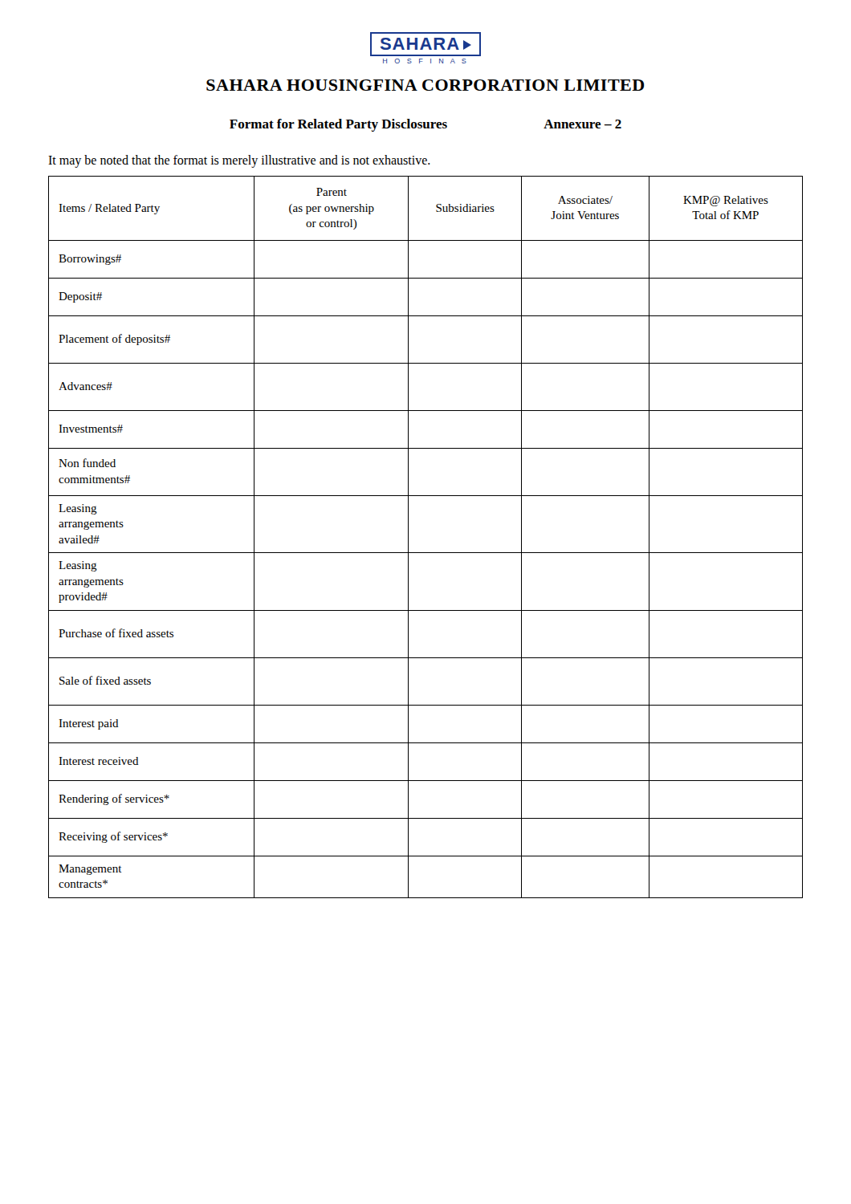SAHARA
H O S F I N A S
SAHARA HOUSINGFINA CORPORATION LIMITED
Format for Related Party Disclosures Annexure – 2
It may be noted that the format is merely illustrative and is not exhaustive.
| Items / Related Party | Parent (as per ownership or control) | Subsidiaries | Associates/ Joint Ventures | KMP@ Relatives Total of KMP |
| --- | --- | --- | --- | --- |
| Borrowings# | | | | |
| Deposit# | | | | |
| Placement of deposits# | | | | |
| Advances# | | | | |
| Investments# | | | | |
| Non funded commitments# | | | | |
| Leasing arrangements availed# | | | | |
| Leasing arrangements provided# | | | | |
| Purchase of fixed assets | | | | |
| Sale of fixed assets | | | | |
| Interest paid | | | | |
| Interest received | | | | |
| Rendering of services* | | | | |
| Receiving of services* | | | | |
| Management contracts* | | | | |